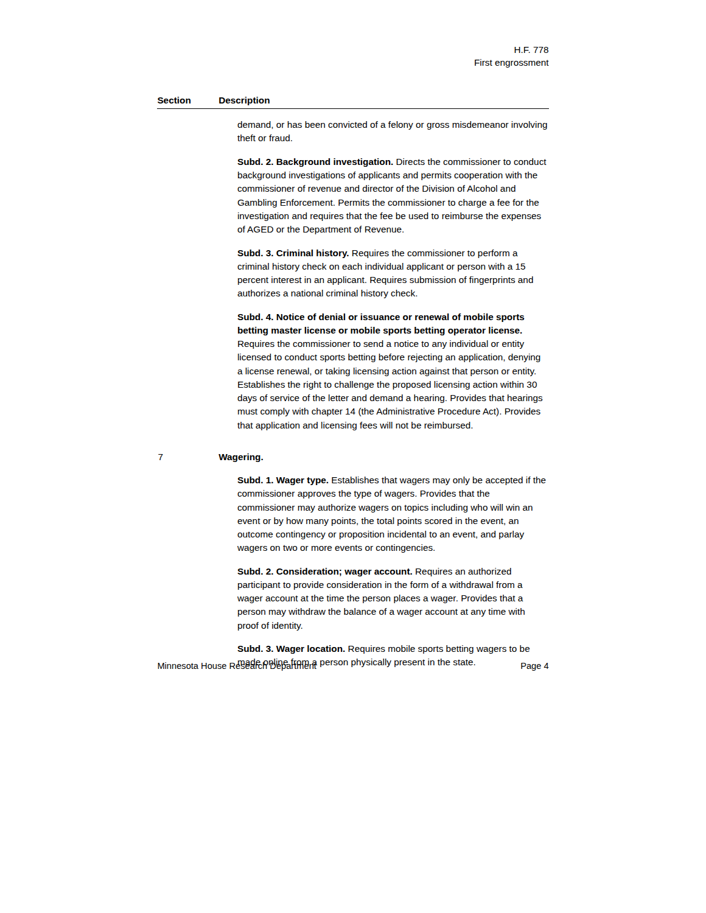H.F. 778 First engrossment
| Section | Description |
| --- | --- |
| | demand, or has been convicted of a felony or gross misdemeanor involving theft or fraud. Subd. 2. Background investigation. Directs the commissioner to conduct background investigations of applicants and permits cooperation with the commissioner of revenue and director of the Division of Alcohol and Gambling Enforcement. Permits the commissioner to charge a fee for the investigation and requires that the fee be used to reimburse the expenses of AGED or the Department of Revenue. Subd. 3. Criminal history. Requires the commissioner to perform a criminal history check on each individual applicant or person with a 15 percent interest in an applicant. Requires submission of fingerprints and authorizes a national criminal history check. Subd. 4. Notice of denial or issuance or renewal of mobile sports betting master license or mobile sports betting operator license. Requires the commissioner to send a notice to any individual or entity licensed to conduct sports betting before rejecting an application, denying a license renewal, or taking licensing action against that person or entity. Establishes the right to challenge the proposed licensing action within 30 days of service of the letter and demand a hearing. Provides that hearings must comply with chapter 14 (the Administrative Procedure Act). Provides that application and licensing fees will not be reimbursed. |
| 7 | Wagering. Subd. 1. Wager type. Establishes that wagers may only be accepted if the commissioner approves the type of wagers. Provides that the commissioner may authorize wagers on topics including who will win an event or by how many points, the total points scored in the event, an outcome contingency or proposition incidental to an event, and parlay wagers on two or more events or contingencies. Subd. 2. Consideration; wager account. Requires an authorized participant to provide consideration in the form of a withdrawal from a wager account at the time the person places a wager. Provides that a person may withdraw the balance of a wager account at any time with proof of identity. Subd. 3. Wager location. Requires mobile sports betting wagers to be made online from a person physically present in the state. |
Minnesota House Research Department
Page 4